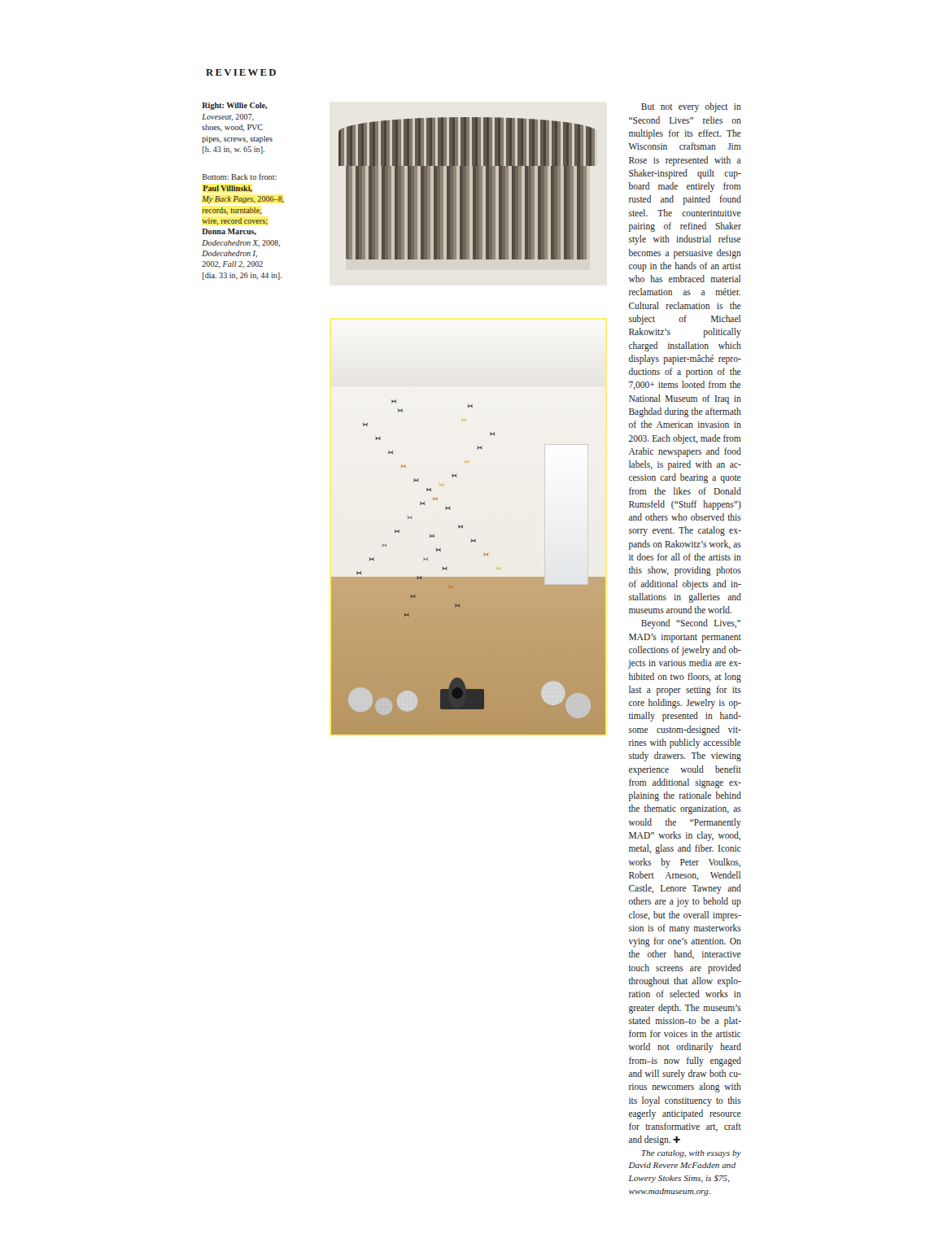REVIEWED
Right: Willie Cole,
Loveseat, 2007,
shoes, wood, PVC
pipes, screws, staples
[h. 43 in, w. 65 in].
Bottom: Back to front:
Paul Villinski,
My Back Pages, 2006–8,
records, turntable,
wire, record covers;
Donna Marcus,
Dodecahedron X, 2008,
Dodecahedron I,
2002, Fall 2, 2002
[dia. 33 in, 26 in, 44 in].
But not every object in “Second Lives” relies on multiples for its effect. The Wisconsin craftsman Jim Rose is represented with a Shaker-inspired quilt cupboard made entirely from rusted and painted found steel. The counterintuitive pairing of refined Shaker style with industrial refuse becomes a persuasive design coup in the hands of an artist who has embraced material reclamation as a métier. Cultural reclamation is the subject of Michael Rakowitz’s politically charged installation which displays papier-mâché reproductions of a portion of the 7,000+ items looted from the National Museum of Iraq in Baghdad during the aftermath of the American invasion in 2003. Each object, made from Arabic newspapers and food labels, is paired with an accession card bearing a quote from the likes of Donald Rumsfeld (“Stuff happens”) and others who observed this sorry event. The catalog expands on Rakowitz’s work, as it does for all of the artists in this show, providing photos of additional objects and installations in galleries and museums around the world.
Beyond “Second Lives,” MAD’s important permanent collections of jewelry and objects in various media are exhibited on two floors, at long last a proper setting for its core holdings. Jewelry is optimally presented in handsome custom-designed vitrines with publicly accessible study drawers. The viewing experience would benefit from additional signage explaining the rationale behind the thematic organization, as would the “Permanently MAD” works in clay, wood, metal, glass and fiber. Iconic works by Peter Voulkos, Robert Arneson, Wendell Castle, Lenore Tawney and others are a joy to behold up close, but the overall impression is of many masterworks vying for one’s attention. On the other hand, interactive touch screens are provided throughout that allow exploration of selected works in greater depth. The museum’s stated mission–to be a platform for voices in the artistic world not ordinarily heard from–is now fully engaged and will surely draw both curious newcomers along with its loyal constituency to this eagerly anticipated resource for transformative art, craft and design. ✚
The catalog, with essays by David Revere McFadden and Lowery Stokes Sims, is $75, www.madmuseum.org.